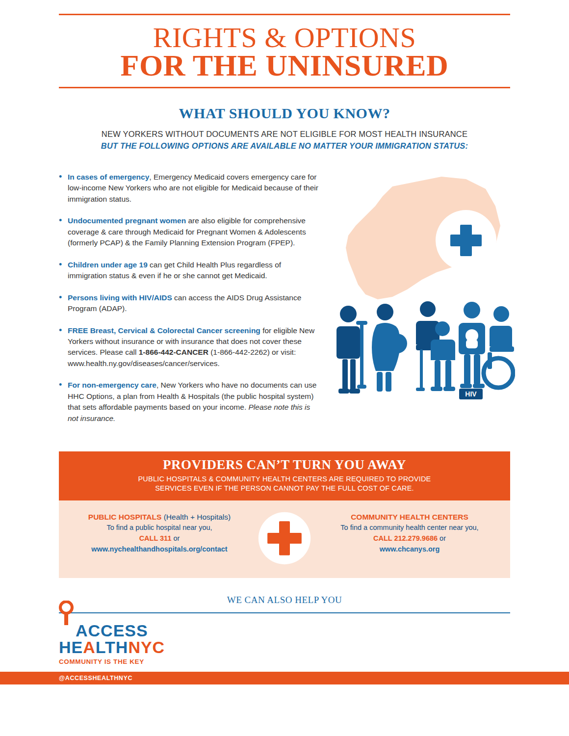RIGHTS & OPTIONS FOR THE UNINSURED
WHAT SHOULD YOU KNOW?
NEW YORKERS WITHOUT DOCUMENTS ARE NOT ELIGIBLE FOR MOST HEALTH INSURANCE BUT THE FOLLOWING OPTIONS ARE AVAILABLE NO MATTER YOUR IMMIGRATION STATUS:
HIV
In cases of emergency, Emergency Medicaid covers emergency care for low-income New Yorkers who are not eligible for Medicaid because of their immigration status.
Undocumented pregnant women are also eligible for comprehensive coverage & care through Medicaid for Pregnant Women & Adolescents (formerly PCAP) & the Family Planning Extension Program (FPEP).
Children under age 19 can get Child Health Plus regardless of immigration status & even if he or she cannot get Medicaid.
Persons living with HIV/AIDS can access the AIDS Drug Assistance Program (ADAP).
FREE Breast, Cervical & Colorectal Cancer screening for eligible New Yorkers without insurance or with insurance that does not cover these services. Please call 1-866-442-CANCER (1-866-442-2262) or visit: www.health.ny.gov/diseases/cancer/services.
For non-emergency care, New Yorkers who have no documents can use HHC Options, a plan from Health & Hospitals (the public hospital system) that sets affordable payments based on your income. Please note this is not insurance.
PROVIDERS CAN’T TURN YOU AWAY
PUBLIC HOSPITALS & COMMUNITY HEALTH CENTERS ARE REQUIRED TO PROVIDE
SERVICES EVEN IF THE PERSON CANNOT PAY THE FULL COST OF CARE.
PUBLIC HOSPITALS (Health + Hospitals)
To find a public hospital near you,
CALL 311 or
www.nychealthandhospitals.org/contact
COMMUNITY HEALTH CENTERS
To find a community health center near you,
CALL 212.279.9686 or
www.chcanys.org
WE CAN ALSO HELP YOU
ACCESS HEALTHNYC COMMUNITY IS THE KEY
@ACCESSHEALTHNYC